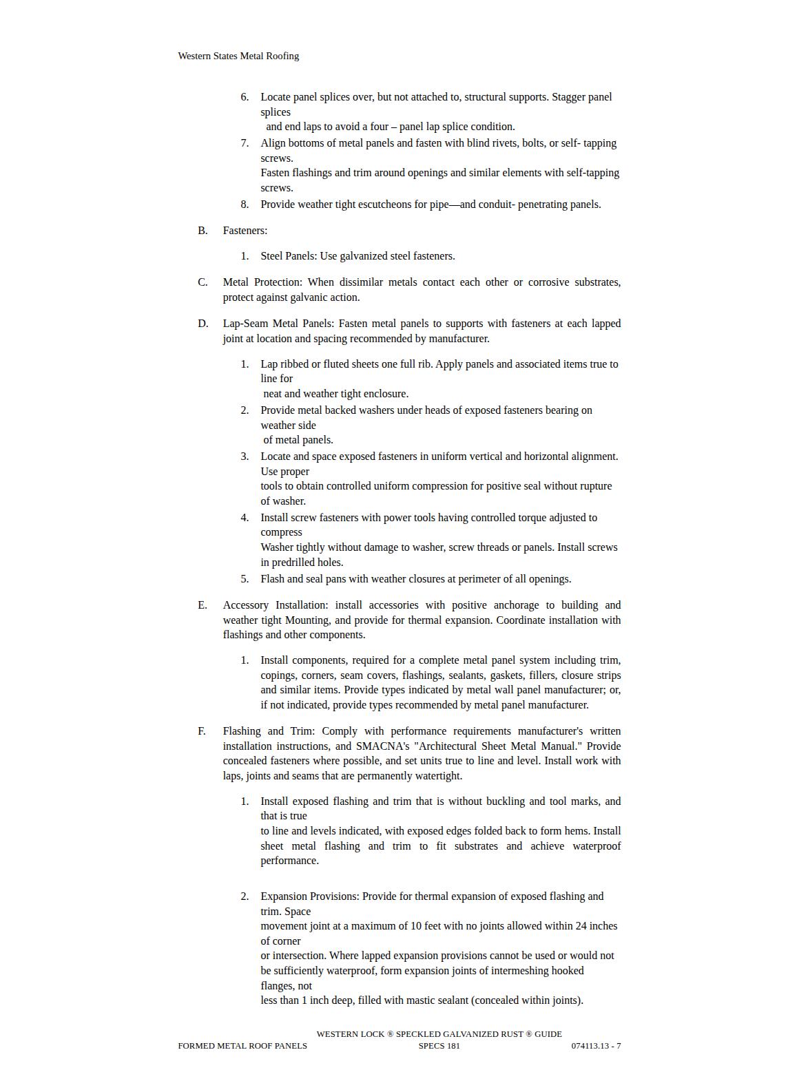Western States Metal Roofing
6. Locate panel splices over, but not attached to, structural supports. Stagger panel splices
and end laps to avoid a four – panel lap splice condition.
7. Align bottoms of metal panels and fasten with blind rivets, bolts, or self- tapping screws.
Fasten flashings and trim around openings and similar elements with self-tapping screws.
8. Provide weather tight escutcheons for pipe—and conduit- penetrating panels.
B. Fasteners:
1. Steel Panels: Use galvanized steel fasteners.
C. Metal Protection: When dissimilar metals contact each other or corrosive substrates, protect against galvanic action.
D. Lap-Seam Metal Panels: Fasten metal panels to supports with fasteners at each lapped joint at location and spacing recommended by manufacturer.
1. Lap ribbed or fluted sheets one full rib. Apply panels and associated items true to line for
neat and weather tight enclosure.
2. Provide metal backed washers under heads of exposed fasteners bearing on weather side
of metal panels.
3. Locate and space exposed fasteners in uniform vertical and horizontal alignment. Use proper
tools to obtain controlled uniform compression for positive seal without rupture of washer.
4. Install screw fasteners with power tools having controlled torque adjusted to compress
Washer tightly without damage to washer, screw threads or panels. Install screws
in predrilled holes.
5. Flash and seal pans with weather closures at perimeter of all openings.
E. Accessory Installation: install accessories with positive anchorage to building and weather tight Mounting, and provide for thermal expansion. Coordinate installation with flashings and other components.
1. Install components, required for a complete metal panel system including trim, copings, corners, seam covers, flashings, sealants, gaskets, fillers, closure strips and similar items. Provide types indicated by metal wall panel manufacturer; or, if not indicated, provide types recommended by metal panel manufacturer.
F. Flashing and Trim: Comply with performance requirements manufacturer's written installation instructions, and SMACNA's "Architectural Sheet Metal Manual." Provide concealed fasteners where possible, and set units true to line and level. Install work with laps, joints and seams that are permanently watertight.
1. Install exposed flashing and trim that is without buckling and tool marks, and that is true
to line and levels indicated, with exposed edges folded back to form hems. Install sheet metal flashing and trim to fit substrates and achieve waterproof performance.
2. Expansion Provisions: Provide for thermal expansion of exposed flashing and trim. Space
movement joint at a maximum of 10 feet with no joints allowed within 24 inches of corner
or intersection. Where lapped expansion provisions cannot be used or would not
be sufficiently waterproof, form expansion joints of intermeshing hooked flanges, not
less than 1 inch deep, filled with mastic sealant (concealed within joints).
FORMED METAL ROOF PANELS
WESTERN LOCK ® SPECKLED GALVANIZED RUST ® GUIDE SPECS 181
074113.13 - 7